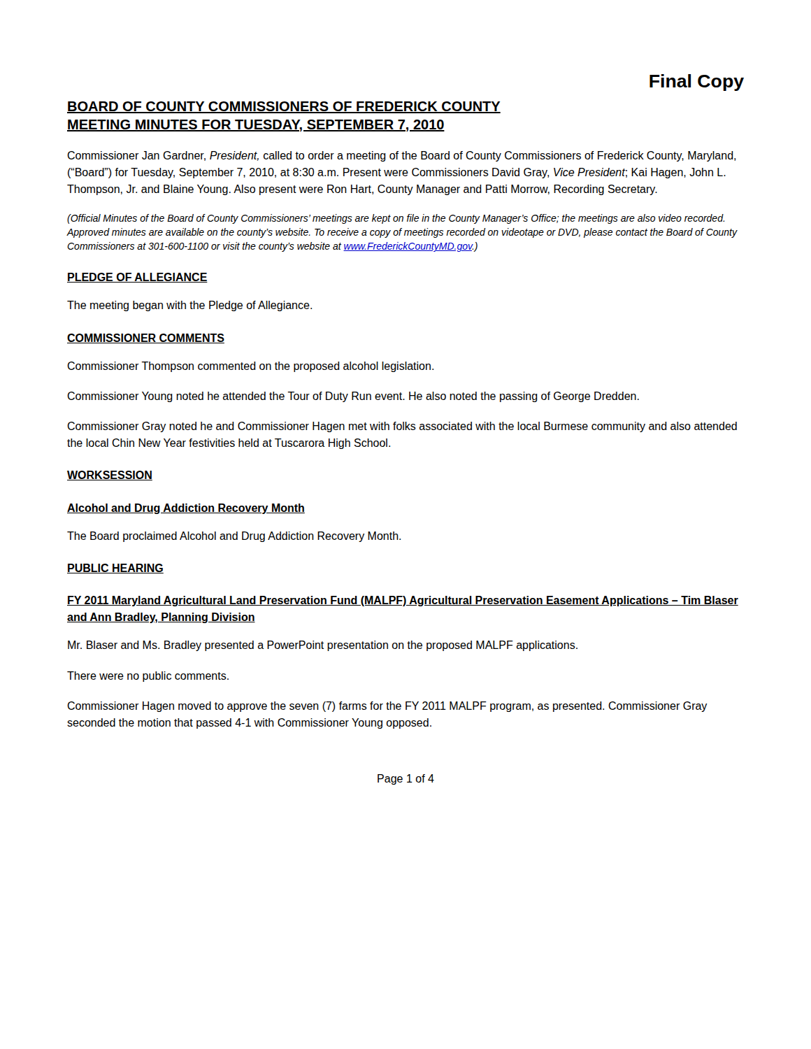Final Copy
BOARD OF COUNTY COMMISSIONERS OF FREDERICK COUNTY
MEETING MINUTES FOR TUESDAY, SEPTEMBER 7, 2010
Commissioner Jan Gardner, President, called to order a meeting of the Board of County Commissioners of Frederick County, Maryland, (“Board”) for Tuesday, September 7, 2010, at 8:30 a.m. Present were Commissioners David Gray, Vice President; Kai Hagen, John L. Thompson, Jr. and Blaine Young. Also present were Ron Hart, County Manager and Patti Morrow, Recording Secretary.
(Official Minutes of the Board of County Commissioners’ meetings are kept on file in the County Manager’s Office; the meetings are also video recorded. Approved minutes are available on the county’s website. To receive a copy of meetings recorded on videotape or DVD, please contact the Board of County Commissioners at 301-600-1100 or visit the county’s website at www.FrederickCountyMD.gov.)
PLEDGE OF ALLEGIANCE
The meeting began with the Pledge of Allegiance.
COMMISSIONER COMMENTS
Commissioner Thompson commented on the proposed alcohol legislation.
Commissioner Young noted he attended the Tour of Duty Run event. He also noted the passing of George Dredden.
Commissioner Gray noted he and Commissioner Hagen met with folks associated with the local Burmese community and also attended the local Chin New Year festivities held at Tuscarora High School.
WORKSESSION
Alcohol and Drug Addiction Recovery Month
The Board proclaimed Alcohol and Drug Addiction Recovery Month.
PUBLIC HEARING
FY 2011 Maryland Agricultural Land Preservation Fund (MALPF) Agricultural Preservation Easement Applications – Tim Blaser and Ann Bradley, Planning Division
Mr. Blaser and Ms. Bradley presented a PowerPoint presentation on the proposed MALPF applications.
There were no public comments.
Commissioner Hagen moved to approve the seven (7) farms for the FY 2011 MALPF program, as presented. Commissioner Gray seconded the motion that passed 4-1 with Commissioner Young opposed.
Page 1 of 4